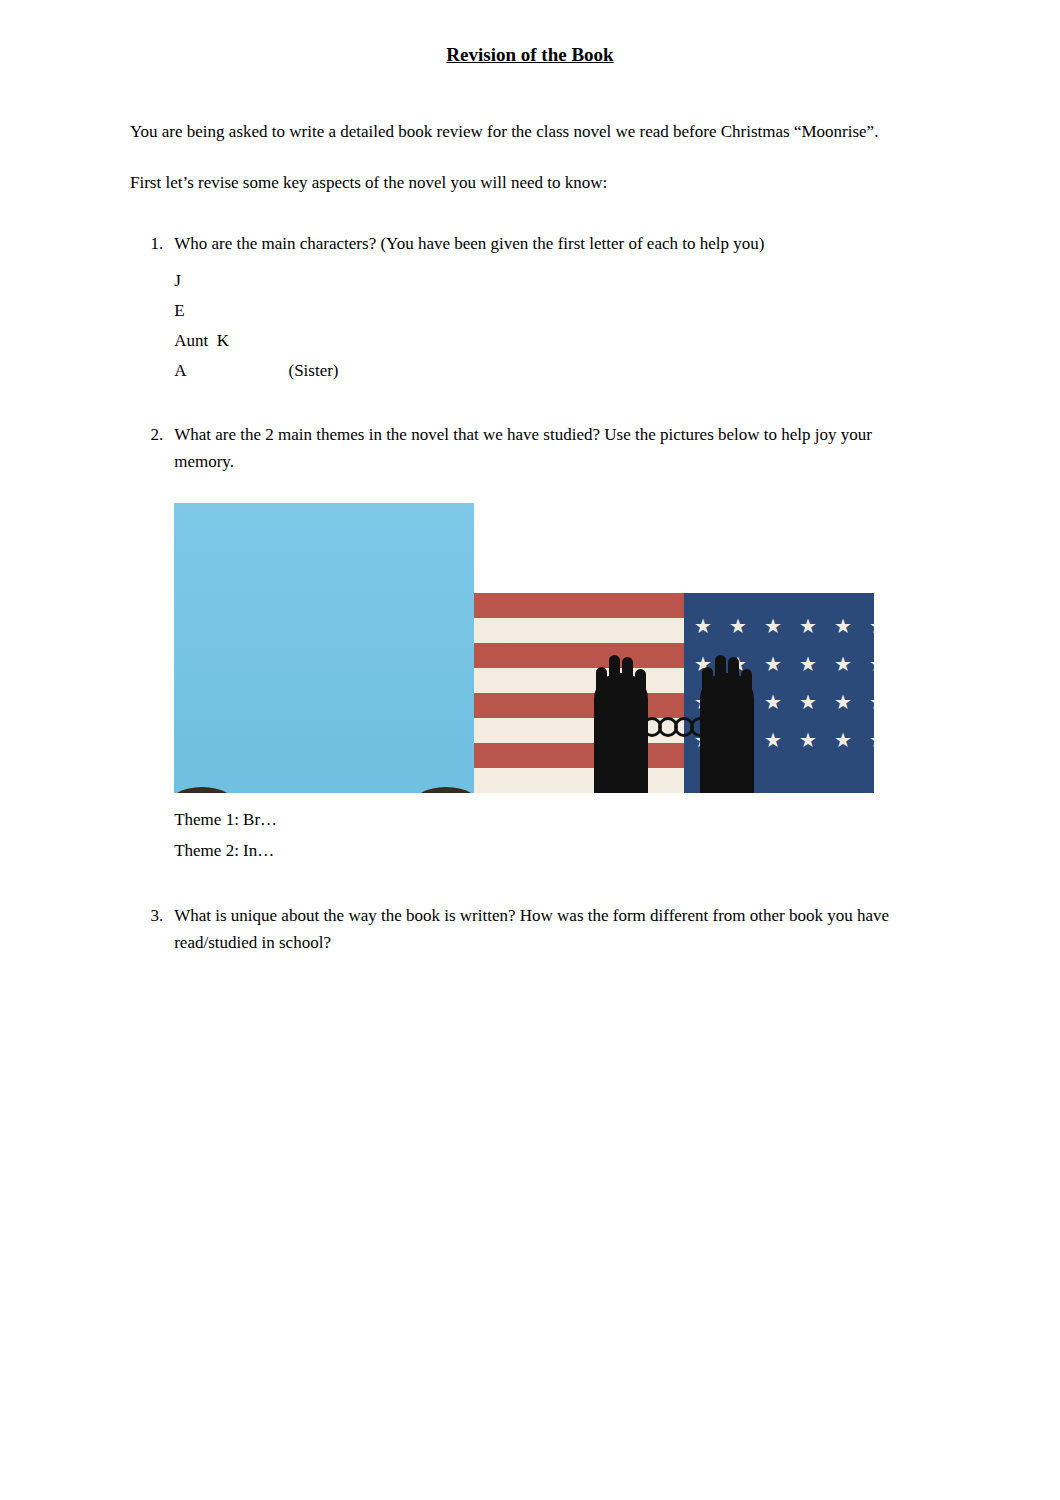Revision of the Book
You are being asked to write a detailed book review for the class novel we read before Christmas “Moonrise”.
First let’s revise some key aspects of the novel you will need to know:
Who are the main characters? (You have been given the first letter of each to help you)
J
E
Aunt K
A(Sister)
What are the 2 main themes in the novel that we have studied? Use the pictures below to help joy your memory.
Theme 1: Br…
Theme 2: In…
What is unique about the way the book is written? How was the form different from other book you have read/studied in school?